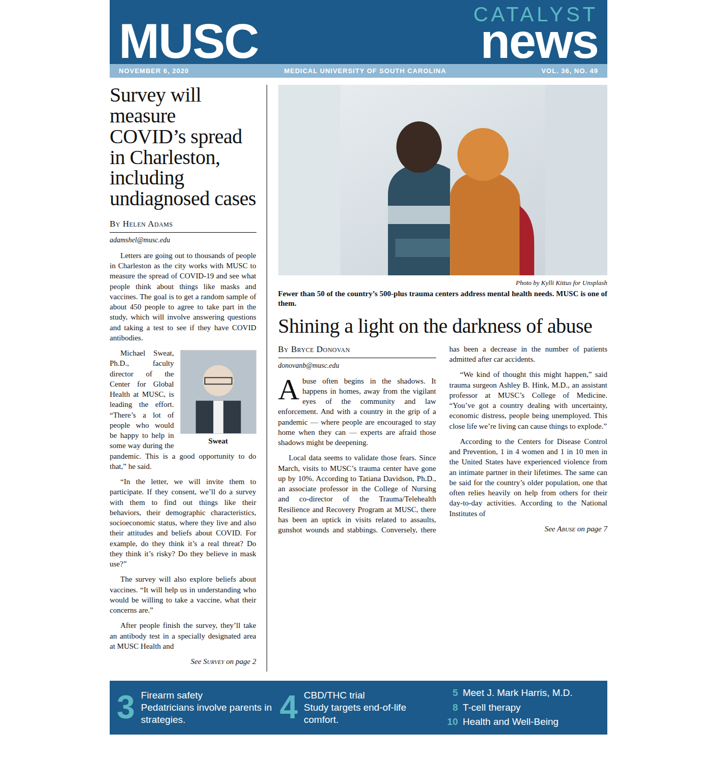MUSC
CATALYST news
NOVEMBER 6, 2020 MEDICAL UNIVERSITY OF SOUTH CAROLINA VOL. 36, NO. 49
Survey will measure COVID’s spread in Charleston, including undiagnosed cases
By Helen Adams
adamshel@musc.edu
Letters are going out to thousands of people in Charleston as the city works with MUSC to measure the spread of COVID-19 and see what people think about things like masks and vaccines. The goal is to get a random sample of about 450 people to agree to take part in the study, which will involve answering questions and taking a test to see if they have COVID antibodies.
Sweat
Michael Sweat, Ph.D., faculty director of the Center for Global Health at MUSC, is leading the effort. “There’s a lot of people who would be happy to help in some way during the pandemic. This is a good opportunity to do that,” he said.
“In the letter, we will invite them to participate. If they consent, we’ll do a survey with them to find out things like their behaviors, their demographic characteristics, socioeconomic status, where they live and also their attitudes and beliefs about COVID. For example, do they think it’s a real threat? Do they think it’s risky? Do they believe in mask use?”
The survey will also explore beliefs about vaccines. “It will help us in understanding who would be willing to take a vaccine, what their concerns are.”
After people finish the survey, they’ll take an antibody test in a specially designated area at MUSC Health and
See Survey on page 2
Photo by Kylli Kittus for Unsplash
Fewer than 50 of the country’s 500-plus trauma centers address mental health needs. MUSC is one of them.
Shining a light on the darkness of abuse
By Bryce Donovan
donovanb@musc.edu
Abuse often begins in the shadows. It happens in homes, away from the vigilant eyes of the community and law enforcement. And with a country in the grip of a pandemic — where people are encouraged to stay home when they can — experts are afraid those shadows might be deepening.
Local data seems to validate those fears. Since March, visits to MUSC’s trauma center have gone up by 10%. According to Tatiana Davidson, Ph.D., an associate professor in the College of Nursing and co-director of the Trauma/Telehealth Resilience and Recovery Program at MUSC, there has been an uptick in visits related to assaults, gunshot wounds and stabbings. Conversely, there has been a decrease in the number of patients admitted after car accidents.
“We kind of thought this might happen,” said trauma surgeon Ashley B. Hink, M.D., an assistant professor at MUSC’s College of Medicine. “You’ve got a country dealing with uncertainty, economic distress, people being unemployed. This close life we’re living can cause things to explode.”
According to the Centers for Disease Control and Prevention, 1 in 4 women and 1 in 10 men in the United States have experienced violence from an intimate partner in their lifetimes. The same can be said for the country’s older population, one that often relies heavily on help from others for their day-to-day activities. According to the National Institutes of
See Abuse on page 7
3
Firearm safety Pedatricians involve parents in strategies.
4
CBD/THC trial Study targets end-of-life comfort.
5 Meet J. Mark Harris, M.D.
8 T-cell therapy
10 Health and Well-Being